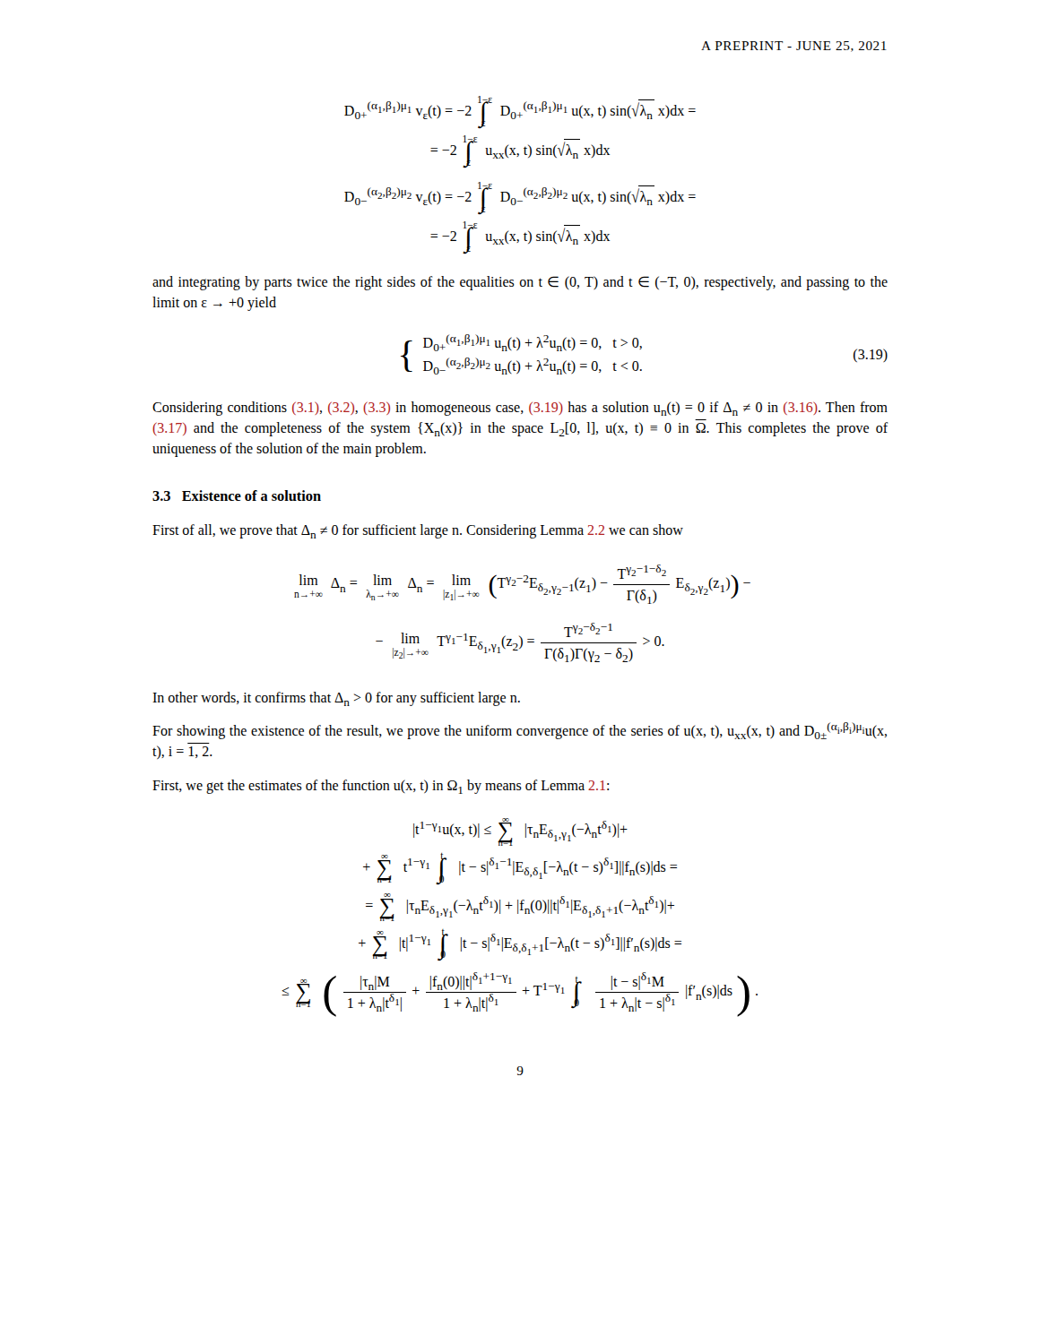A PREPRINT - JUNE 25, 2021
D0+(α1,β1)μ1 vε(t) = −2 ∫1−ε ε D0+(α1,β1)μ1 u(x, t) sin(√λn x)dx =
= −2 ∫1−ε ε uxx(x, t) sin(√λn x)dx
D0−(α2,β2)μ2 vε(t) = −2 ∫1−ε ε D0−(α2,β2)μ2 u(x, t) sin(√λn x)dx =
= −2 ∫1−ε ε uxx(x, t) sin(√λn x)dx
and integrating by parts twice the right sides of the equalities on t ∈ (0, T) and t ∈ (−T, 0), respectively, and passing to the limit on ε → +0 yield
{ D0+(α1,β1)μ1 un(t) + λ2un(t) = 0, t > 0, D0−(α2,β2)μ2 un(t) + λ2un(t) = 0, t < 0. (3.19)
Considering conditions (3.1), (3.2), (3.3) in homogeneous case, (3.19) has a solution un(t) = 0 if Δn ≠ 0 in (3.16). Then from (3.17) and the completeness of the system {Xn(x)} in the space L2[0, l], u(x, t) ≡ 0 in Ω. This completes the prove of uniqueness of the solution of the main problem.
3.3 Existence of a solution
First of all, we prove that Δn ≠ 0 for sufficient large n. Considering Lemma 2.2 we can show
limn→+∞ Δn = limλn→+∞ Δn = lim|z1|→+∞ (Tγ2−2Eδ2,γ2−1(z1) − Tγ2−1−δ2 Γ(δ1) Eδ2,γ2(z1)) −
− lim|z2|→+∞ Tγ1−1Eδ1,γ1(z2) = Tγ2−δ2−1 Γ(δ1)Γ(γ2 − δ2) > 0.
In other words, it confirms that Δn > 0 for any sufficient large n.
For showing the existence of the result, we prove the uniform convergence of the series of u(x, t), uxx(x, t) and D0±(αi,βi)μiu(x, t), i = 1, 2.
First, we get the estimates of the function u(x, t) in Ω1 by means of Lemma 2.1:
|t1−γ1u(x, t)| ≤ ∑∞n=1 |τnEδ1,γ1(−λntδ1)|+
+ ∑∞n=1 t1−γ1 ∫t 0 |t − s|δ1−1|Eδ,δ1[−λn(t − s)δ1]||fn(s)|ds =
= ∑∞n=1 |τnEδ1,γ1(−λntδ1)| + |fn(0)||t|δ1|Eδ1,δ1+1(−λntδ1)|+
+ ∑∞n=1 |t|1−γ1 ∫t 0 |t − s|δ1|Eδ,δ1+1[−λn(t − s)δ1]||f′n(s)|ds =
≤ ∑∞n=1 ( |τn|M 1 + λn|tδ1| + |fn(0)||t|δ1+1−γ11 + λn|t|δ1 + T1−γ1 ∫t 0 |t − s|δ1M 1 + λn|t − s|δ1 |f′n(s)|ds ) .
9